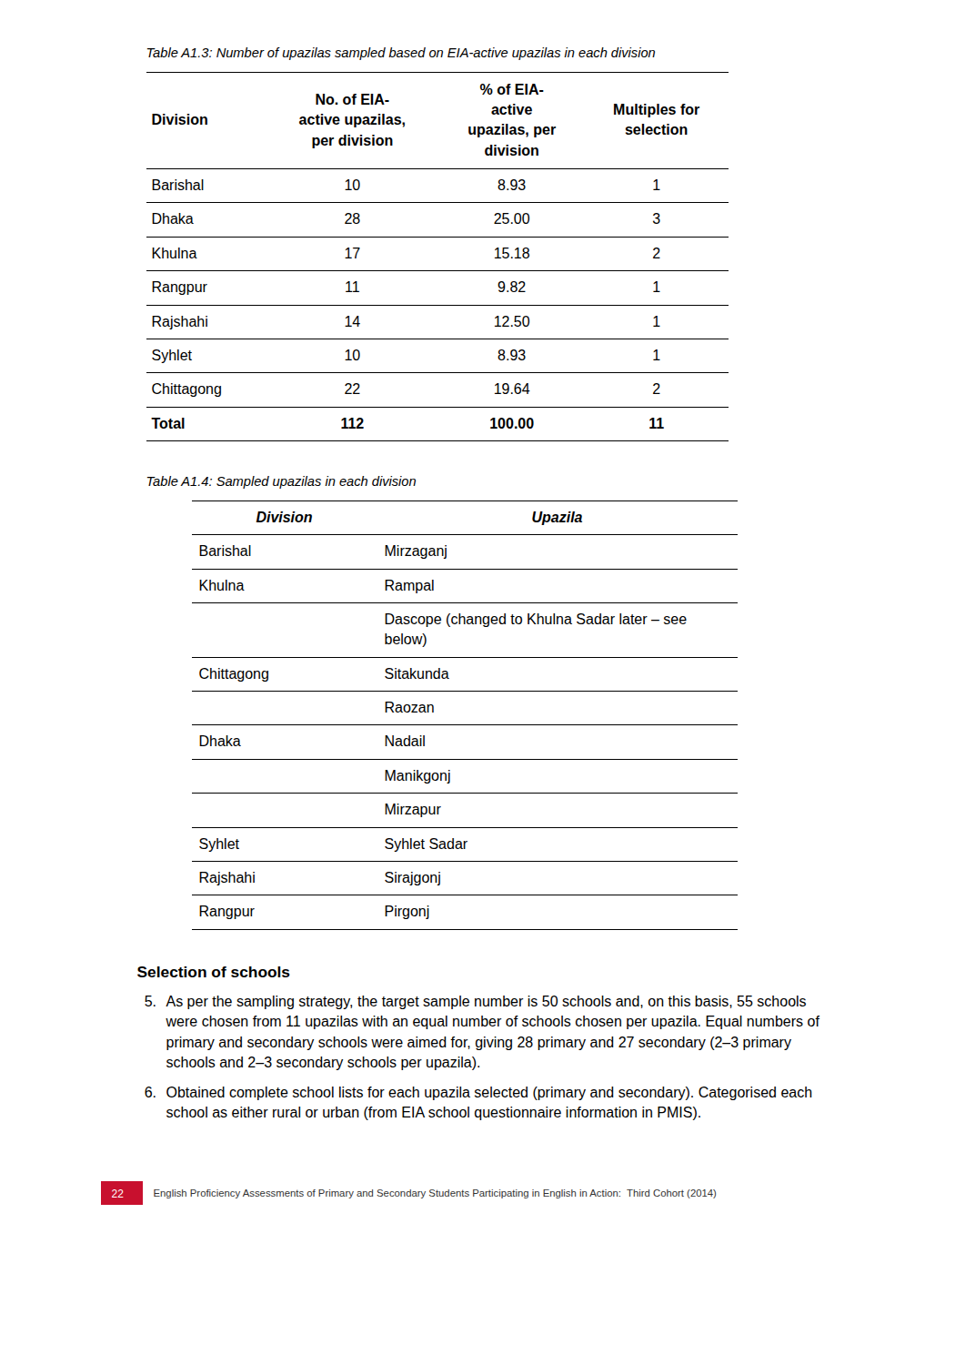Table A1.3: Number of upazilas sampled based on EIA-active upazilas in each division
| Division | No. of EIA- active upazilas, per division | % of EIA- active upazilas, per division | Multiples for selection |
| --- | --- | --- | --- |
| Barishal | 10 | 8.93 | 1 |
| Dhaka | 28 | 25.00 | 3 |
| Khulna | 17 | 15.18 | 2 |
| Rangpur | 11 | 9.82 | 1 |
| Rajshahi | 14 | 12.50 | 1 |
| Syhlet | 10 | 8.93 | 1 |
| Chittagong | 22 | 19.64 | 2 |
| Total | 112 | 100.00 | 11 |
Table A1.4: Sampled upazilas in each division
| Division | Upazila |
| --- | --- |
| Barishal | Mirzaganj |
| Khulna | Rampal |
| | Dascope (changed to Khulna Sadar later – see below) |
| Chittagong | Sitakunda |
| | Raozan |
| Dhaka | Nadail |
| | Manikgonj |
| | Mirzapur |
| Syhlet | Syhlet Sadar |
| Rajshahi | Sirajgonj |
| Rangpur | Pirgonj |
Selection of schools
As per the sampling strategy, the target sample number is 50 schools and, on this basis, 55 schools were chosen from 11 upazilas with an equal number of schools chosen per upazila. Equal numbers of primary and secondary schools were aimed for, giving 28 primary and 27 secondary (2–3 primary schools and 2–3 secondary schools per upazila).
Obtained complete school lists for each upazila selected (primary and secondary). Categorised each school as either rural or urban (from EIA school questionnaire information in PMIS).
22
English Proficiency Assessments of Primary and Secondary Students Participating in English in Action: Third Cohort (2014)